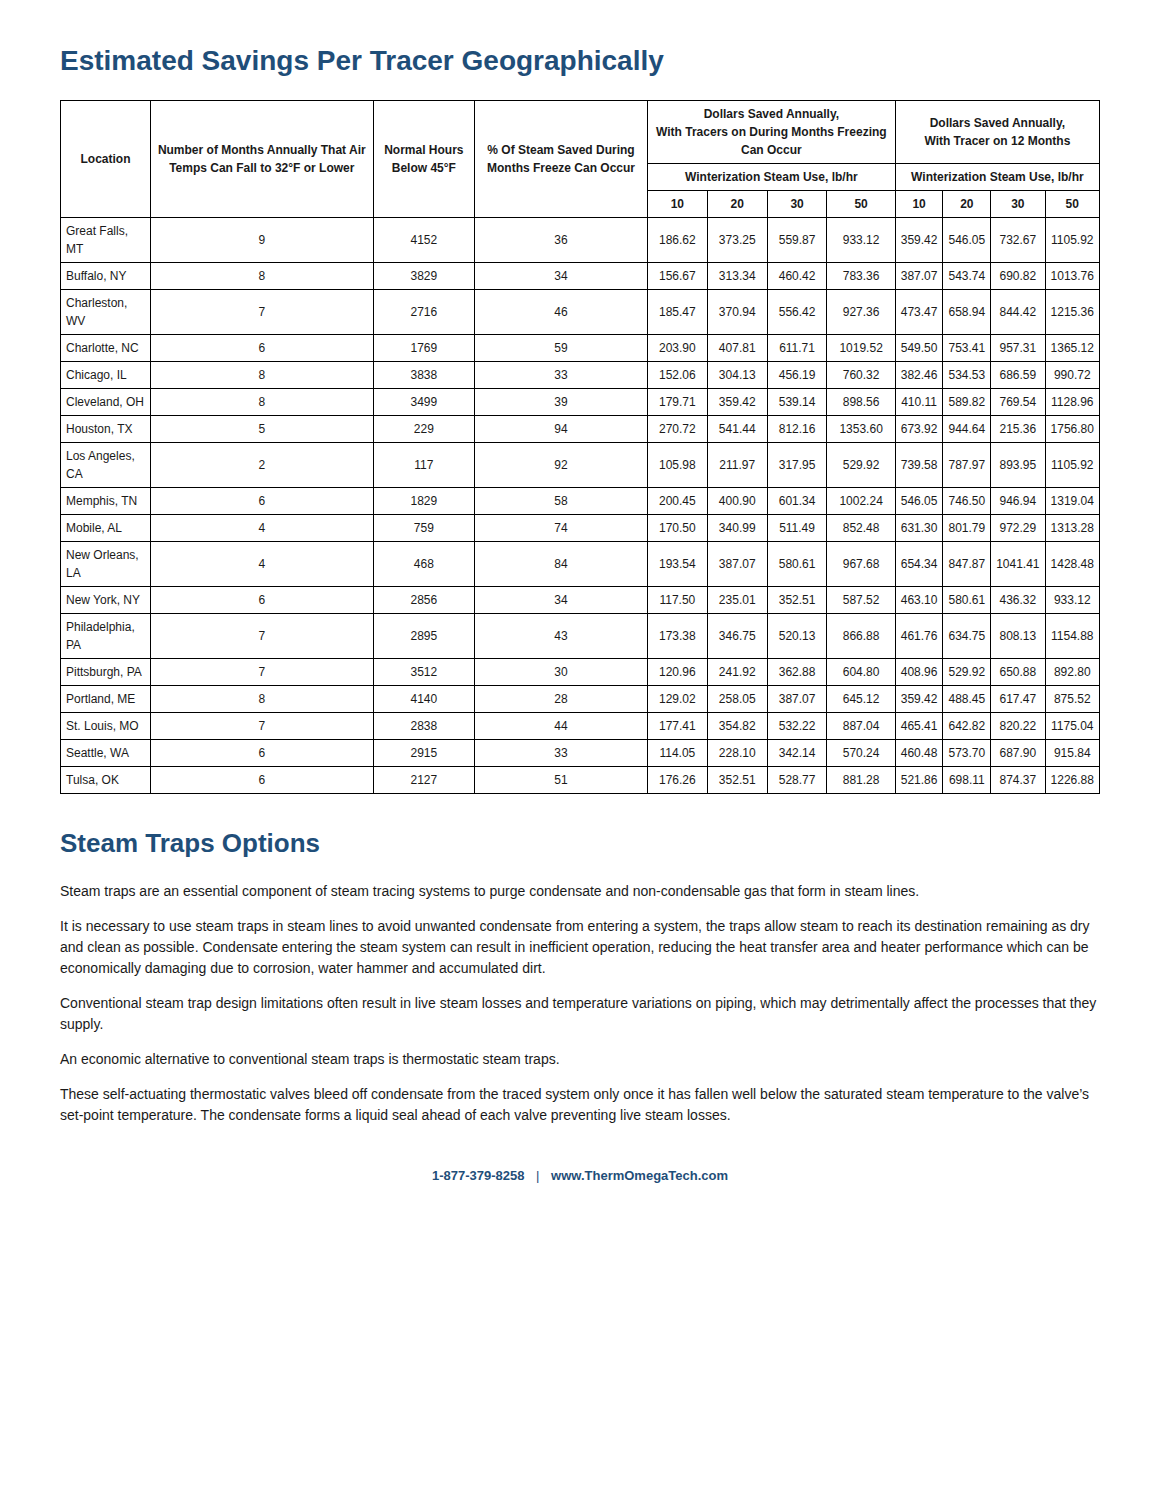Estimated Savings Per Tracer Geographically
| Location | Number of Months Annually That Air Temps Can Fall to 32°F or Lower | Normal Hours Below 45°F | % Of Steam Saved During Months Freeze Can Occur | Dollars Saved Annually, With Tracers on During Months Freezing Can Occur | Dollars Saved Annually, With Tracer on 12 Months |
| --- | --- | --- | --- | --- | --- |
| Winterization Steam Use, lb/hr | Winterization Steam Use, lb/hr |
| 10 | 20 | 30 | 50 | 10 | 20 | 30 | 50 |
| Great Falls, MT | 9 | 4152 | 36 | 186.62 | 373.25 | 559.87 | 933.12 | 359.42 | 546.05 | 732.67 | 1105.92 |
| Buffalo, NY | 8 | 3829 | 34 | 156.67 | 313.34 | 460.42 | 783.36 | 387.07 | 543.74 | 690.82 | 1013.76 |
| Charleston, WV | 7 | 2716 | 46 | 185.47 | 370.94 | 556.42 | 927.36 | 473.47 | 658.94 | 844.42 | 1215.36 |
| Charlotte, NC | 6 | 1769 | 59 | 203.90 | 407.81 | 611.71 | 1019.52 | 549.50 | 753.41 | 957.31 | 1365.12 |
| Chicago, IL | 8 | 3838 | 33 | 152.06 | 304.13 | 456.19 | 760.32 | 382.46 | 534.53 | 686.59 | 990.72 |
| Cleveland, OH | 8 | 3499 | 39 | 179.71 | 359.42 | 539.14 | 898.56 | 410.11 | 589.82 | 769.54 | 1128.96 |
| Houston, TX | 5 | 229 | 94 | 270.72 | 541.44 | 812.16 | 1353.60 | 673.92 | 944.64 | 215.36 | 1756.80 |
| Los Angeles, CA | 2 | 117 | 92 | 105.98 | 211.97 | 317.95 | 529.92 | 739.58 | 787.97 | 893.95 | 1105.92 |
| Memphis, TN | 6 | 1829 | 58 | 200.45 | 400.90 | 601.34 | 1002.24 | 546.05 | 746.50 | 946.94 | 1319.04 |
| Mobile, AL | 4 | 759 | 74 | 170.50 | 340.99 | 511.49 | 852.48 | 631.30 | 801.79 | 972.29 | 1313.28 |
| New Orleans, LA | 4 | 468 | 84 | 193.54 | 387.07 | 580.61 | 967.68 | 654.34 | 847.87 | 1041.41 | 1428.48 |
| New York, NY | 6 | 2856 | 34 | 117.50 | 235.01 | 352.51 | 587.52 | 463.10 | 580.61 | 436.32 | 933.12 |
| Philadelphia, PA | 7 | 2895 | 43 | 173.38 | 346.75 | 520.13 | 866.88 | 461.76 | 634.75 | 808.13 | 1154.88 |
| Pittsburgh, PA | 7 | 3512 | 30 | 120.96 | 241.92 | 362.88 | 604.80 | 408.96 | 529.92 | 650.88 | 892.80 |
| Portland, ME | 8 | 4140 | 28 | 129.02 | 258.05 | 387.07 | 645.12 | 359.42 | 488.45 | 617.47 | 875.52 |
| St. Louis, MO | 7 | 2838 | 44 | 177.41 | 354.82 | 532.22 | 887.04 | 465.41 | 642.82 | 820.22 | 1175.04 |
| Seattle, WA | 6 | 2915 | 33 | 114.05 | 228.10 | 342.14 | 570.24 | 460.48 | 573.70 | 687.90 | 915.84 |
| Tulsa, OK | 6 | 2127 | 51 | 176.26 | 352.51 | 528.77 | 881.28 | 521.86 | 698.11 | 874.37 | 1226.88 |
Steam Traps Options
Steam traps are an essential component of steam tracing systems to purge condensate and non-condensable gas that form in steam lines.
It is necessary to use steam traps in steam lines to avoid unwanted condensate from entering a system, the traps allow steam to reach its destination remaining as dry and clean as possible. Condensate entering the steam system can result in inefficient operation, reducing the heat transfer area and heater performance which can be economically damaging due to corrosion, water hammer and accumulated dirt.
Conventional steam trap design limitations often result in live steam losses and temperature variations on piping, which may detrimentally affect the processes that they supply.
An economic alternative to conventional steam traps is thermostatic steam traps.
These self-actuating thermostatic valves bleed off condensate from the traced system only once it has fallen well below the saturated steam temperature to the valve’s set-point temperature. The condensate forms a liquid seal ahead of each valve preventing live steam losses.
1-877-379-8258 | www.ThermOmegaTech.com